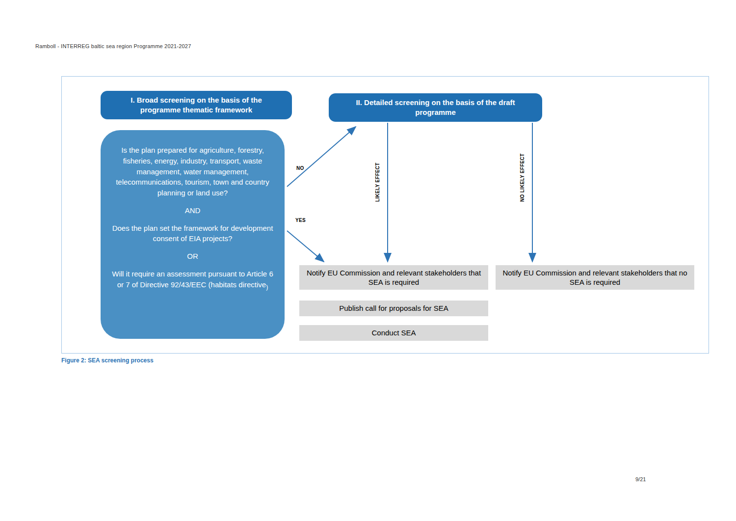Ramboll - INTERREG baltic sea region Programme 2021-2027
I. Broad screening on the basis of the
programme thematic framework
II. Detailed screening on the basis of the draft
programme
Is the plan prepared for agriculture, forestry, fisheries, energy, industry, transport, waste management, water management, telecommunications, tourism, town and country planning or land use?
AND
Does the plan set the framework for development consent of EIA projects?
OR
Will it require an assessment pursuant to Article 6 or 7 of Directive 92/43/EEC (habitats directive)
Notify EU Commission and relevant stakeholders that SEA is required
Publish call for proposals for SEA
Conduct SEA
Notify EU Commission and relevant stakeholders that no SEA is required
NO
YES
LIKELY EFFECT
NO LIKELY EFFECT
Figure 2: SEA screening process
9/21